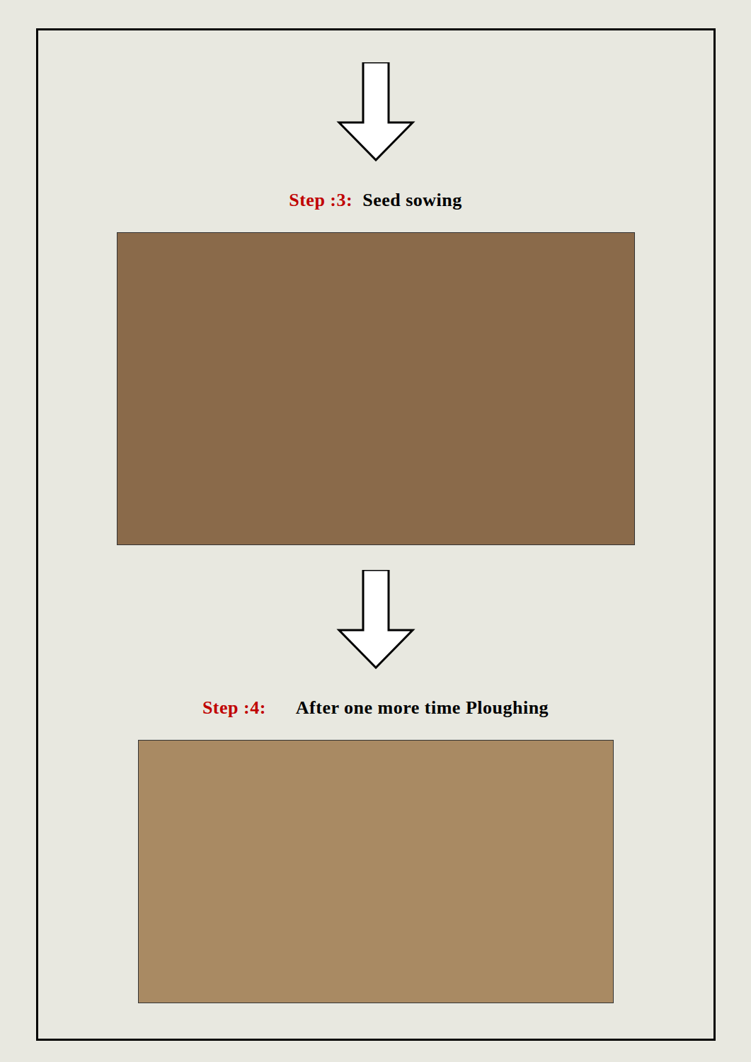Step :3: Seed sowing
Step :4: After one more time Ploughing